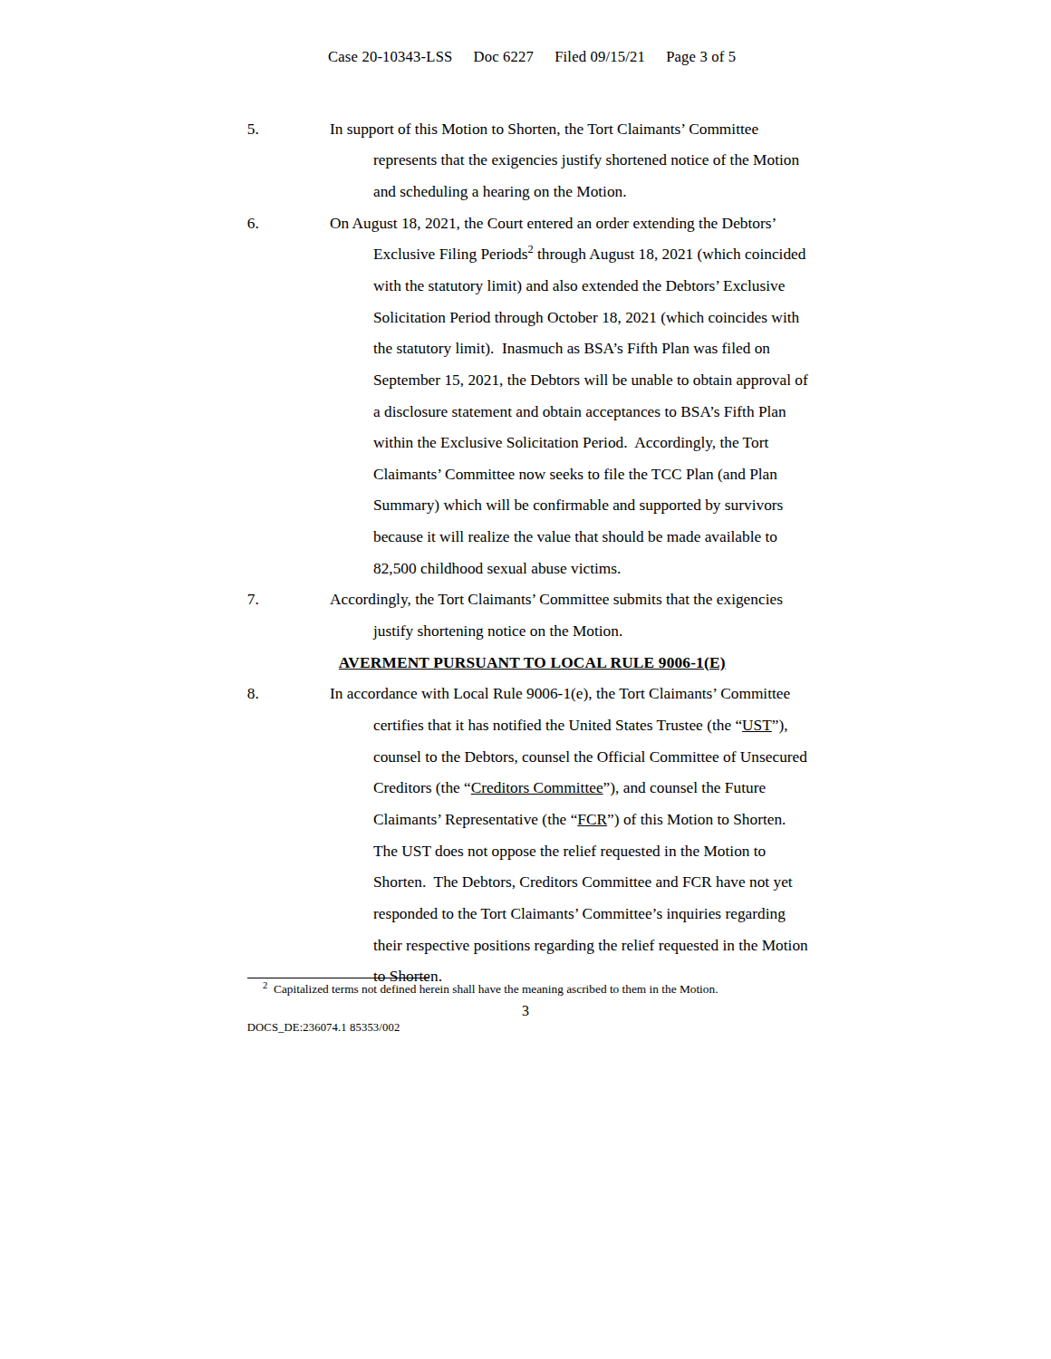Case 20-10343-LSS Doc 6227 Filed 09/15/21 Page 3 of 5
5. In support of this Motion to Shorten, the Tort Claimants’ Committee represents that the exigencies justify shortened notice of the Motion and scheduling a hearing on the Motion.
6. On August 18, 2021, the Court entered an order extending the Debtors’ Exclusive Filing Periods2 through August 18, 2021 (which coincided with the statutory limit) and also extended the Debtors’ Exclusive Solicitation Period through October 18, 2021 (which coincides with the statutory limit). Inasmuch as BSA’s Fifth Plan was filed on September 15, 2021, the Debtors will be unable to obtain approval of a disclosure statement and obtain acceptances to BSA’s Fifth Plan within the Exclusive Solicitation Period. Accordingly, the Tort Claimants’ Committee now seeks to file the TCC Plan (and Plan Summary) which will be confirmable and supported by survivors because it will realize the value that should be made available to 82,500 childhood sexual abuse victims.
7. Accordingly, the Tort Claimants’ Committee submits that the exigencies justify shortening notice on the Motion.
AVERMENT PURSUANT TO LOCAL RULE 9006-1(E)
8. In accordance with Local Rule 9006-1(e), the Tort Claimants’ Committee certifies that it has notified the United States Trustee (the “UST”), counsel to the Debtors, counsel the Official Committee of Unsecured Creditors (the “Creditors Committee”), and counsel the Future Claimants’ Representative (the “FCR”) of this Motion to Shorten. The UST does not oppose the relief requested in the Motion to Shorten. The Debtors, Creditors Committee and FCR have not yet responded to the Tort Claimants’ Committee’s inquiries regarding their respective positions regarding the relief requested in the Motion to Shorten.
2 Capitalized terms not defined herein shall have the meaning ascribed to them in the Motion.
3
DOCS_DE:236074.1 85353/002